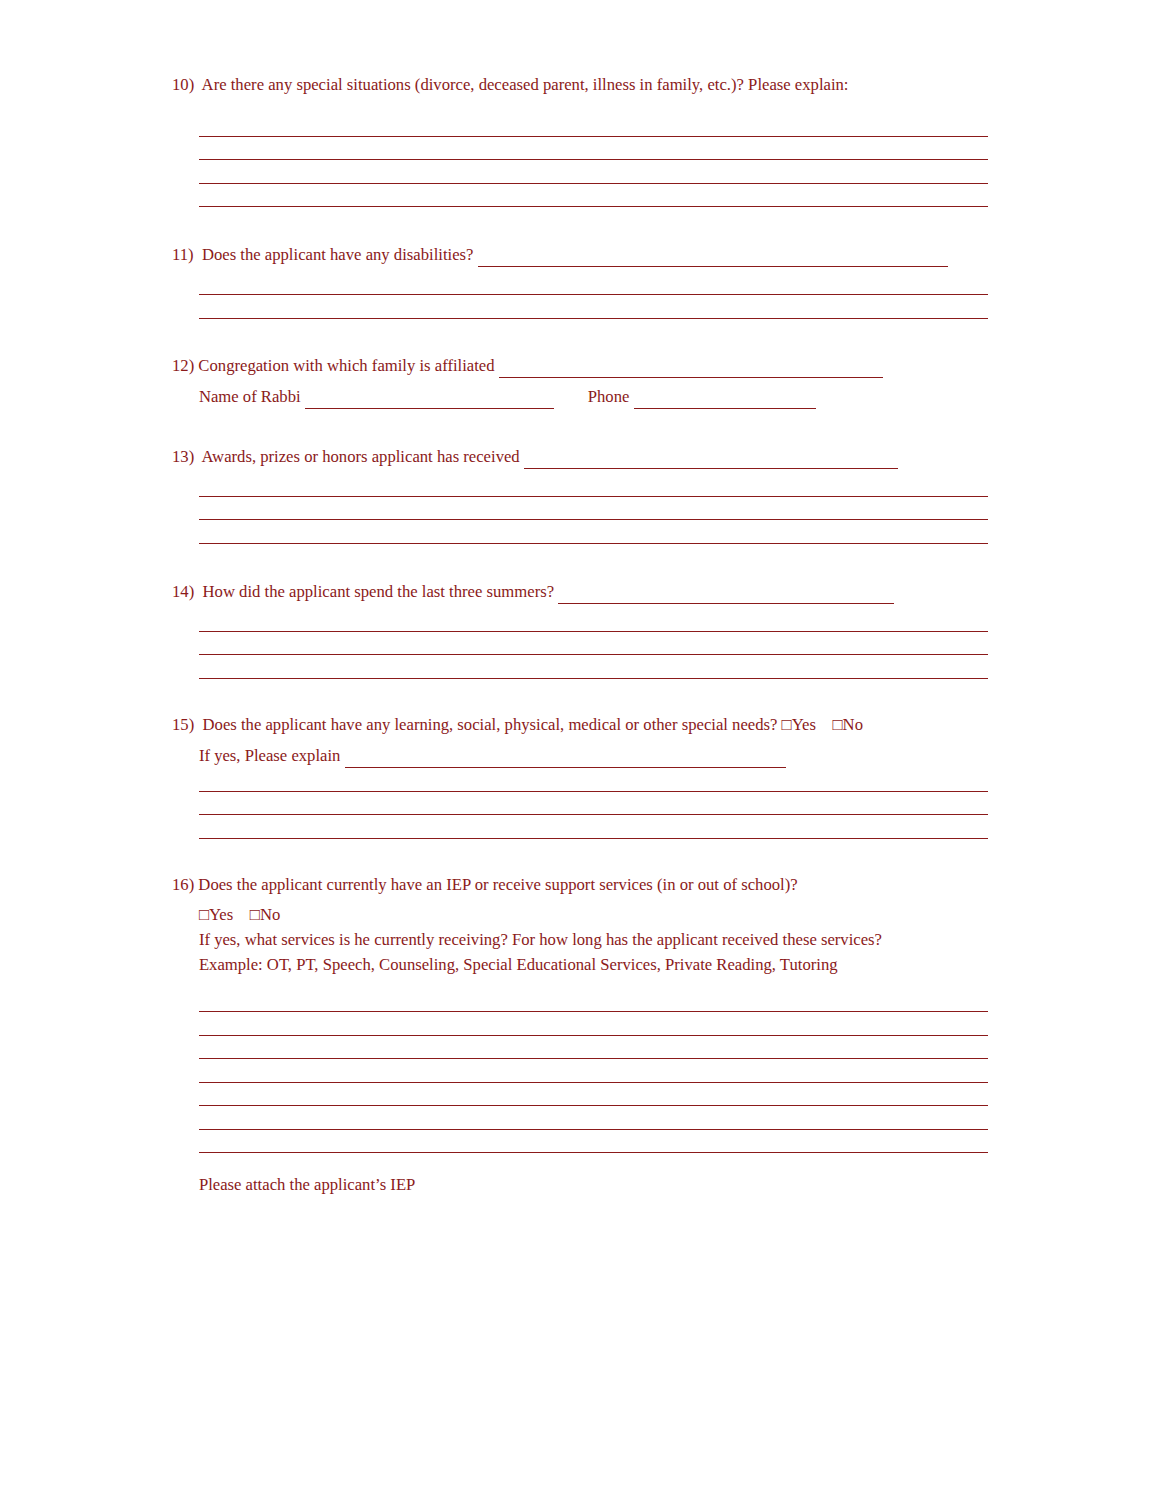10) Are there any special situations (divorce, deceased parent, illness in family, etc.)? Please explain:
11) Does the applicant have any disabilities?
12) Congregation with which family is affiliated
Name of Rabbi Phone
13) Awards, prizes or honors applicant has received
14) How did the applicant spend the last three summers?
15) Does the applicant have any learning, social, physical, medical or other special needs? □Yes □No
If yes, Please explain
16) Does the applicant currently have an IEP or receive support services (in or out of school)?
□Yes □No
If yes, what services is he currently receiving? For how long has the applicant received these services?
Example: OT, PT, Speech, Counseling, Special Educational Services, Private Reading, Tutoring
Please attach the applicant’s IEP